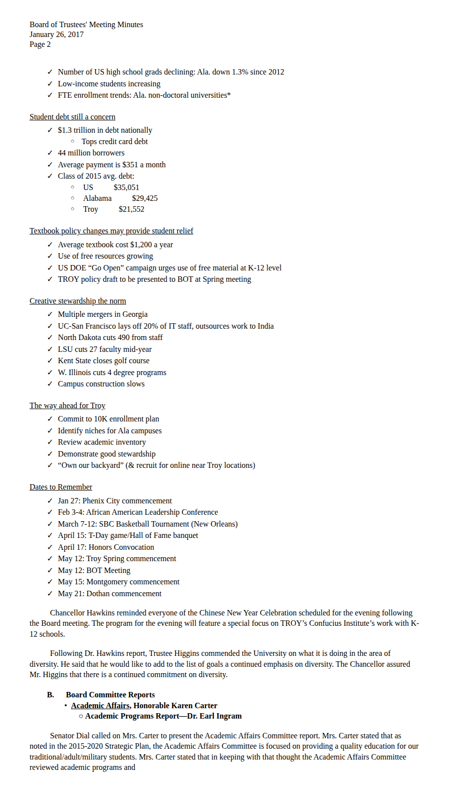Board of Trustees' Meeting Minutes
January 26, 2017
Page 2
Number of US high school grads declining: Ala. down 1.3% since 2012
Low-income students increasing
FTE enrollment trends: Ala. non-doctoral universities*
Student debt still a concern
$1.3 trillion in debt nationally
Tops credit card debt
44 million borrowers
Average payment is $351 a month
Class of 2015 avg. debt:
| US | $35,051 |
| Alabama | $29,425 |
| Troy | $21,552 |
Textbook policy changes may provide student relief
Average textbook cost $1,200 a year
Use of free resources growing
US DOE “Go Open” campaign urges use of free material at K-12 level
TROY policy draft to be presented to BOT at Spring meeting
Creative stewardship the norm
Multiple mergers in Georgia
UC-San Francisco lays off 20% of IT staff, outsources work to India
North Dakota cuts 490 from staff
LSU cuts 27 faculty mid-year
Kent State closes golf course
W. Illinois cuts 4 degree programs
Campus construction slows
The way ahead for Troy
Commit to 10K enrollment plan
Identify niches for Ala campuses
Review academic inventory
Demonstrate good stewardship
“Own our backyard” (& recruit for online near Troy locations)
Dates to Remember
Jan 27: Phenix City commencement
Feb 3-4: African American Leadership Conference
March 7-12: SBC Basketball Tournament (New Orleans)
April 15: T-Day game/Hall of Fame banquet
April 17: Honors Convocation
May 12: Troy Spring commencement
May 12: BOT Meeting
May 15: Montgomery commencement
May 21: Dothan commencement
Chancellor Hawkins reminded everyone of the Chinese New Year Celebration scheduled for the evening following the Board meeting. The program for the evening will feature a special focus on TROY’s Confucius Institute’s work with K-12 schools.
Following Dr. Hawkins report, Trustee Higgins commended the University on what it is doing in the area of diversity. He said that he would like to add to the list of goals a continued emphasis on diversity. The Chancellor assured Mr. Higgins that there is a continued commitment on diversity.
B. Board Committee Reports
• Academic Affairs, Honorable Karen Carter
○ Academic Programs Report—Dr. Earl Ingram
Senator Dial called on Mrs. Carter to present the Academic Affairs Committee report. Mrs. Carter stated that as noted in the 2015-2020 Strategic Plan, the Academic Affairs Committee is focused on providing a quality education for our traditional/adult/military students. Mrs. Carter stated that in keeping with that thought the Academic Affairs Committee reviewed academic programs and